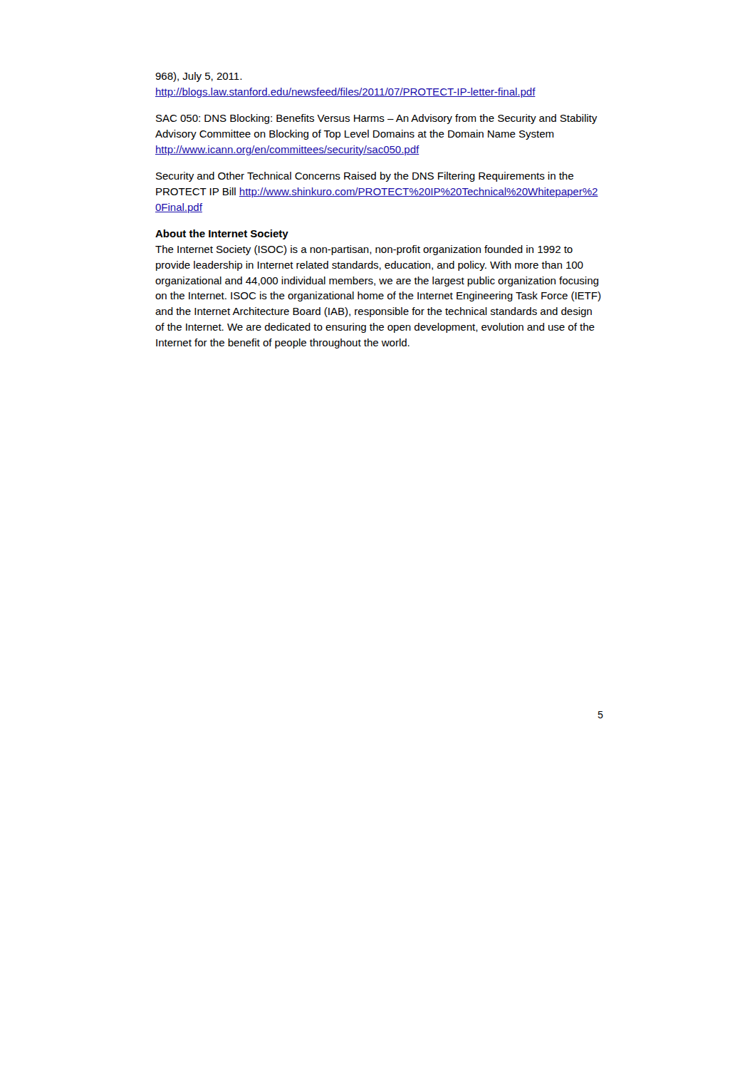968), July 5, 2011.
http://blogs.law.stanford.edu/newsfeed/files/2011/07/PROTECT-IP-letter-final.pdf
SAC 050: DNS Blocking: Benefits Versus Harms – An Advisory from the Security and Stability Advisory Committee on Blocking of Top Level Domains at the Domain Name System
http://www.icann.org/en/committees/security/sac050.pdf
Security and Other Technical Concerns Raised by the DNS Filtering Requirements in the PROTECT IP Bill http://www.shinkuro.com/PROTECT%20IP%20Technical%20Whitepaper%20Final.pdf
About the Internet Society
The Internet Society (ISOC) is a non-partisan, non-profit organization founded in 1992 to provide leadership in Internet related standards, education, and policy. With more than 100 organizational and 44,000 individual members, we are the largest public organization focusing on the Internet. ISOC is the organizational home of the Internet Engineering Task Force (IETF) and the Internet Architecture Board (IAB), responsible for the technical standards and design of the Internet. We are dedicated to ensuring the open development, evolution and use of the Internet for the benefit of people throughout the world.
5